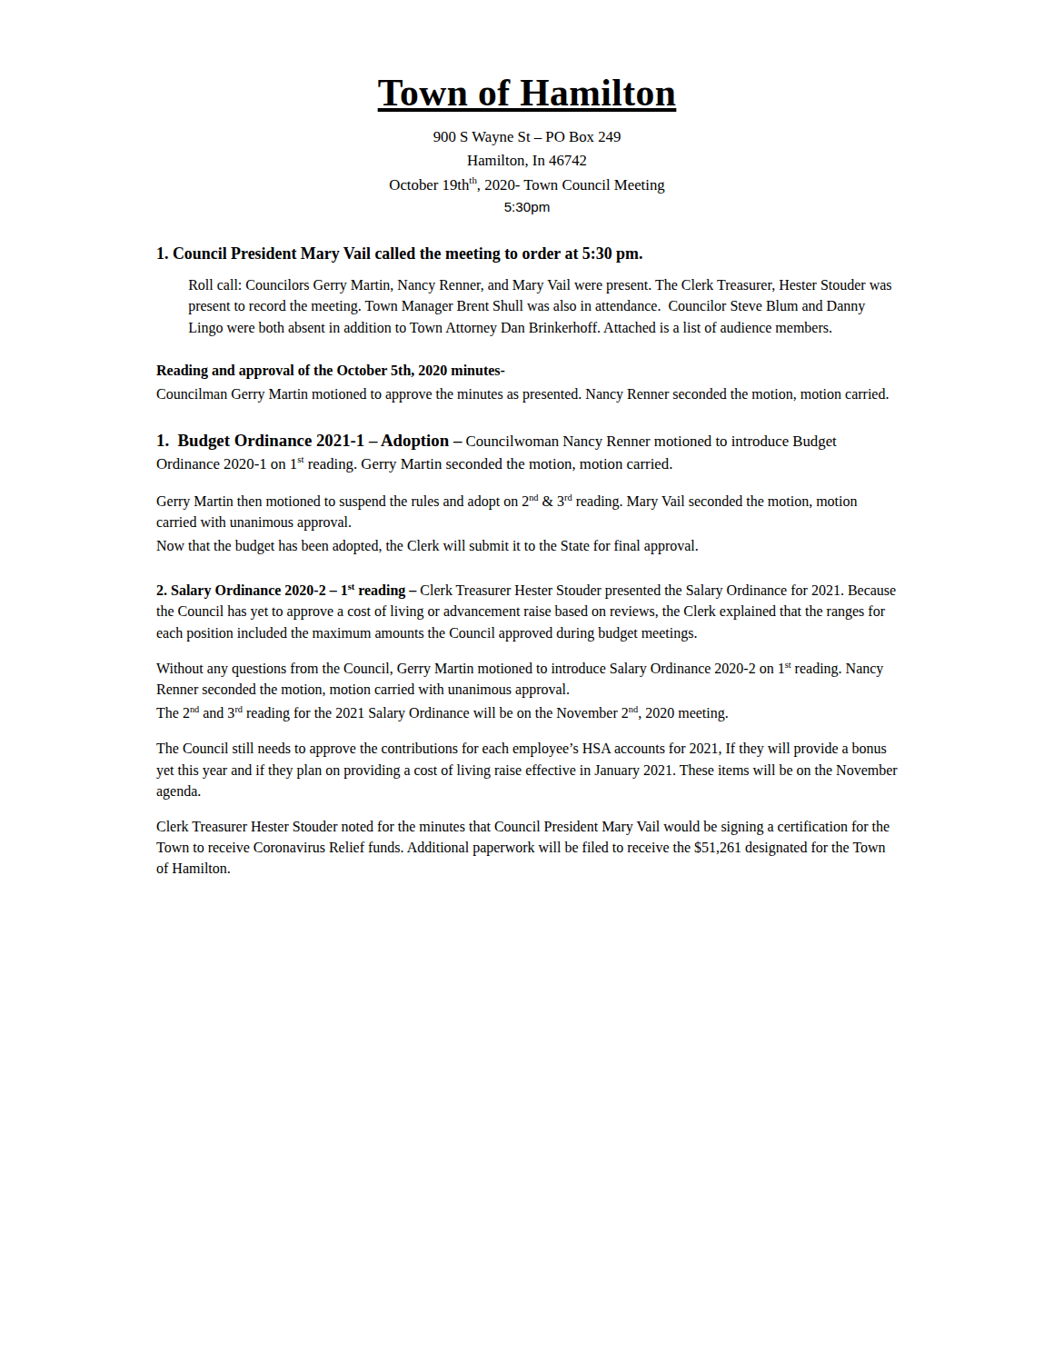Town of Hamilton
900 S Wayne St – PO Box 249
Hamilton, In 46742
October 19thth, 2020- Town Council Meeting
5:30pm
1. Council President Mary Vail called the meeting to order at 5:30 pm.
Roll call: Councilors Gerry Martin, Nancy Renner, and Mary Vail were present. The Clerk Treasurer, Hester Stouder was present to record the meeting. Town Manager Brent Shull was also in attendance. Councilor Steve Blum and Danny Lingo were both absent in addition to Town Attorney Dan Brinkerhoff. Attached is a list of audience members.
Reading and approval of the October 5th, 2020 minutes-
Councilman Gerry Martin motioned to approve the minutes as presented. Nancy Renner seconded the motion, motion carried.
1. Budget Ordinance 2021-1 – Adoption – Councilwoman Nancy Renner motioned to introduce Budget Ordinance 2020-1 on 1st reading. Gerry Martin seconded the motion, motion carried.
Gerry Martin then motioned to suspend the rules and adopt on 2nd & 3rd reading. Mary Vail seconded the motion, motion carried with unanimous approval.
Now that the budget has been adopted, the Clerk will submit it to the State for final approval.
2. Salary Ordinance 2020-2 – 1st reading – Clerk Treasurer Hester Stouder presented the Salary Ordinance for 2021. Because the Council has yet to approve a cost of living or advancement raise based on reviews, the Clerk explained that the ranges for each position included the maximum amounts the Council approved during budget meetings.
Without any questions from the Council, Gerry Martin motioned to introduce Salary Ordinance 2020-2 on 1st reading. Nancy Renner seconded the motion, motion carried with unanimous approval.
The 2nd and 3rd reading for the 2021 Salary Ordinance will be on the November 2nd, 2020 meeting.
The Council still needs to approve the contributions for each employee’s HSA accounts for 2021, If they will provide a bonus yet this year and if they plan on providing a cost of living raise effective in January 2021. These items will be on the November agenda.
Clerk Treasurer Hester Stouder noted for the minutes that Council President Mary Vail would be signing a certification for the Town to receive Coronavirus Relief funds. Additional paperwork will be filed to receive the $51,261 designated for the Town of Hamilton.